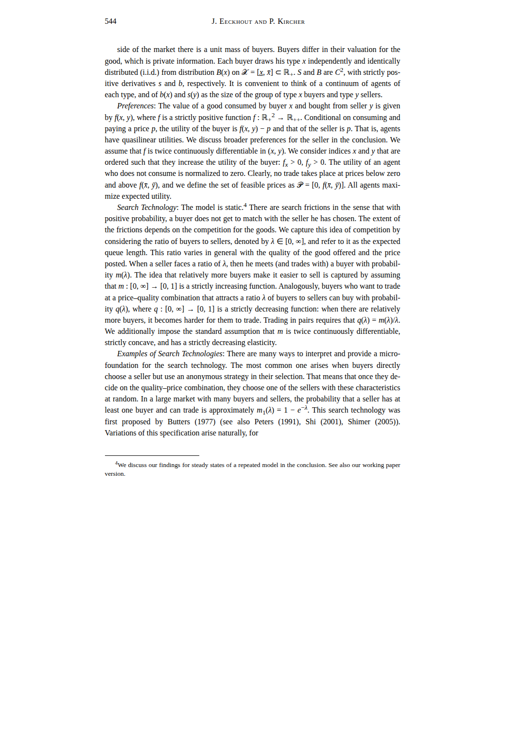544 J. Eeckhout and P. Kircher
side of the market there is a unit mass of buyers. Buyers differ in their valuation for the good, which is private information. Each buyer draws his type x independently and identically distributed (i.i.d.) from distribution B(x) on 𝒳 = [x̲, x̄] ⊂ ℝ+. S and B are C2, with strictly positive derivatives s and b, respectively. It is convenient to think of a continuum of agents of each type, and of b(x) and s(y) as the size of the group of type x buyers and type y sellers.
Preferences: The value of a good consumed by buyer x and bought from seller y is given by f(x, y), where f is a strictly positive function f : ℝ+2 → ℝ++. Conditional on consuming and paying a price p, the utility of the buyer is f(x, y) − p and that of the seller is p. That is, agents have quasilinear utilities. We discuss broader preferences for the seller in the conclusion. We assume that f is twice continuously differentiable in (x, y). We consider indices x and y that are ordered such that they increase the utility of the buyer: fx > 0, fy > 0. The utility of an agent who does not consume is normalized to zero. Clearly, no trade takes place at prices below zero and above f(x̄, ȳ), and we define the set of feasible prices as 𝒫 = [0, f(x̄, ȳ)]. All agents maximize expected utility.
Search Technology: The model is static.4 There are search frictions in the sense that with positive probability, a buyer does not get to match with the seller he has chosen. The extent of the frictions depends on the competition for the goods. We capture this idea of competition by considering the ratio of buyers to sellers, denoted by λ ∈ [0, ∞], and refer to it as the expected queue length. This ratio varies in general with the quality of the good offered and the price posted. When a seller faces a ratio of λ, then he meets (and trades with) a buyer with probability m(λ). The idea that relatively more buyers make it easier to sell is captured by assuming that m : [0, ∞] → [0, 1] is a strictly increasing function. Analogously, buyers who want to trade at a price–quality combination that attracts a ratio λ of buyers to sellers can buy with probability q(λ), where q : [0, ∞] → [0, 1] is a strictly decreasing function: when there are relatively more buyers, it becomes harder for them to trade. Trading in pairs requires that q(λ) = m(λ)/λ. We additionally impose the standard assumption that m is twice continuously differentiable, strictly concave, and has a strictly decreasing elasticity.
Examples of Search Technologies: There are many ways to interpret and provide a microfoundation for the search technology. The most common one arises when buyers directly choose a seller but use an anonymous strategy in their selection. That means that once they decide on the quality–price combination, they choose one of the sellers with these characteristics at random. In a large market with many buyers and sellers, the probability that a seller has at least one buyer and can trade is approximately m1(λ) = 1 − e−λ. This search technology was first proposed by Butters (1977) (see also Peters (1991), Shi (2001), Shimer (2005)). Variations of this specification arise naturally, for
4We discuss our findings for steady states of a repeated model in the conclusion. See also our working paper version.